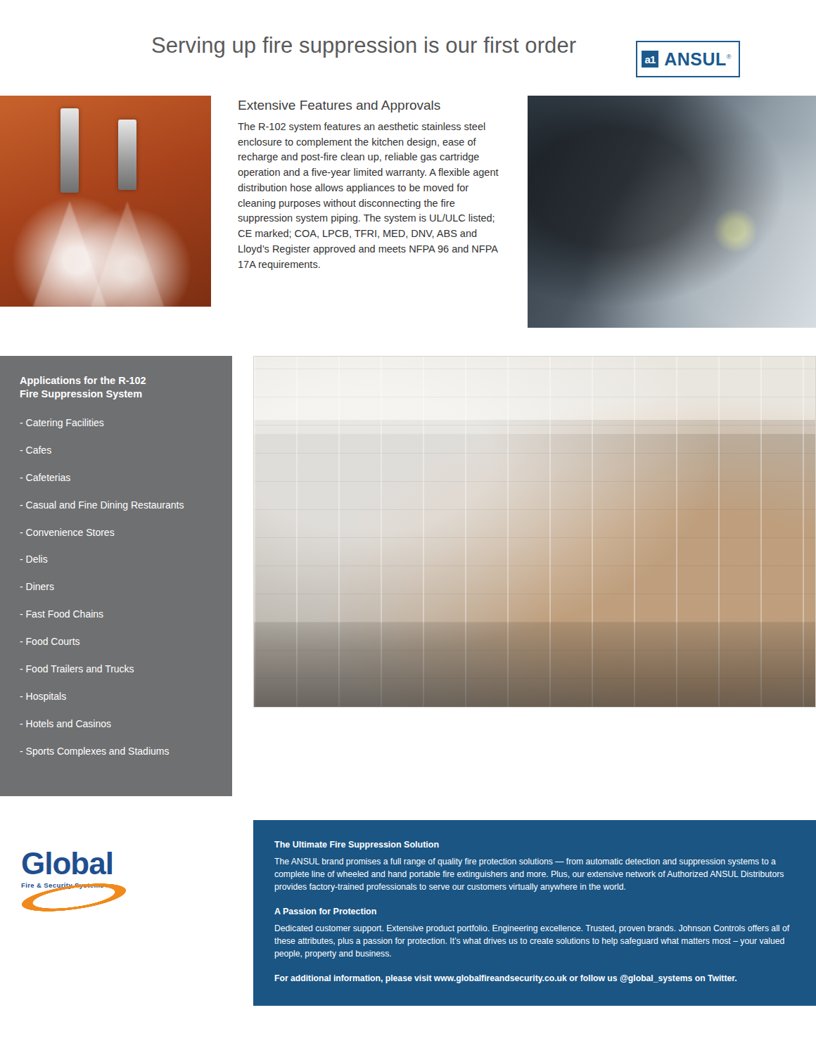Serving up fire suppression is our first order
a1 ANSUL®
Extensive Features and Approvals
The R-102 system features an aesthetic stainless steel enclosure to complement the kitchen design, ease of recharge and post-fire clean up, reliable gas cartridge operation and a five-year limited warranty. A flexible agent distribution hose allows appliances to be moved for cleaning purposes without disconnecting the fire suppression system piping. The system is UL/ULC listed; CE marked; COA, LPCB, TFRI, MED, DNV, ABS and Lloyd’s Register approved and meets NFPA 96 and NFPA 17A requirements.
Applications for the R-102
Fire Suppression System
Catering Facilities
Cafes
Cafeterias
Casual and Fine Dining Restaurants
Convenience Stores
Delis
Diners
Fast Food Chains
Food Courts
Food Trailers and Trucks
Hospitals
Hotels and Casinos
Sports Complexes and Stadiums
Global
Fire & Security Systems
The Ultimate Fire Suppression Solution
The ANSUL brand promises a full range of quality fire protection solutions — from automatic detection and suppression systems to a complete line of wheeled and hand portable fire extinguishers and more. Plus, our extensive network of Authorized ANSUL Distributors provides factory-trained professionals to serve our customers virtually anywhere in the world.
A Passion for Protection
Dedicated customer support. Extensive product portfolio. Engineering excellence. Trusted, proven brands. Johnson Controls offers all of these attributes, plus a passion for protection. It’s what drives us to create solutions to help safeguard what matters most – your valued people, property and business.
For additional information, please visit www.globalfireandsecurity.co.uk or follow us @global_systems on Twitter.